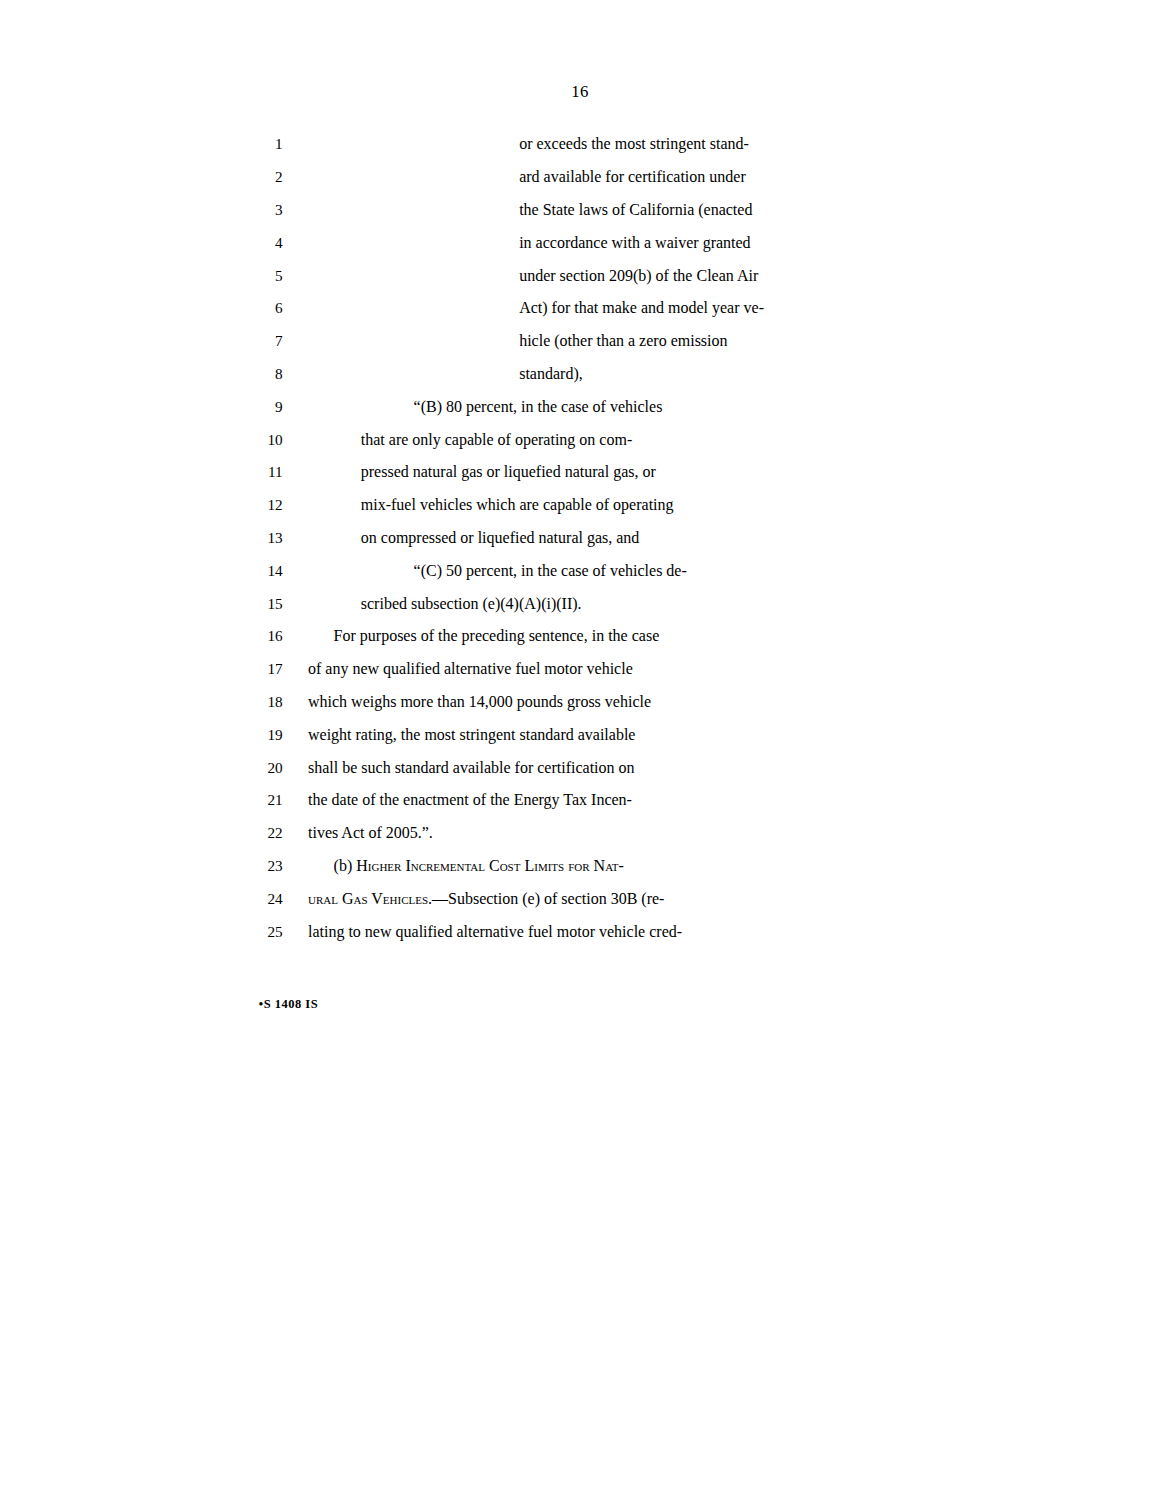16
or exceeds the most stringent stand-
ard available for certification under
the State laws of California (enacted
in accordance with a waiver granted
under section 209(b) of the Clean Air
Act) for that make and model year ve-
hicle (other than a zero emission
standard),
“(B) 80 percent, in the case of vehicles
that are only capable of operating on com-
pressed natural gas or liquefied natural gas, or
mix-fuel vehicles which are capable of operating
on compressed or liquefied natural gas, and
“(C) 50 percent, in the case of vehicles de-
scribed subsection (e)(4)(A)(i)(II).
For purposes of the preceding sentence, in the case
of any new qualified alternative fuel motor vehicle
which weighs more than 14,000 pounds gross vehicle
weight rating, the most stringent standard available
shall be such standard available for certification on
the date of the enactment of the Energy Tax Incen-
tives Act of 2005.”.
(b) Higher Incremental Cost Limits for Nat-
ural Gas Vehicles.—Subsection (e) of section 30B (re-
lating to new qualified alternative fuel motor vehicle cred-
•S 1408 IS